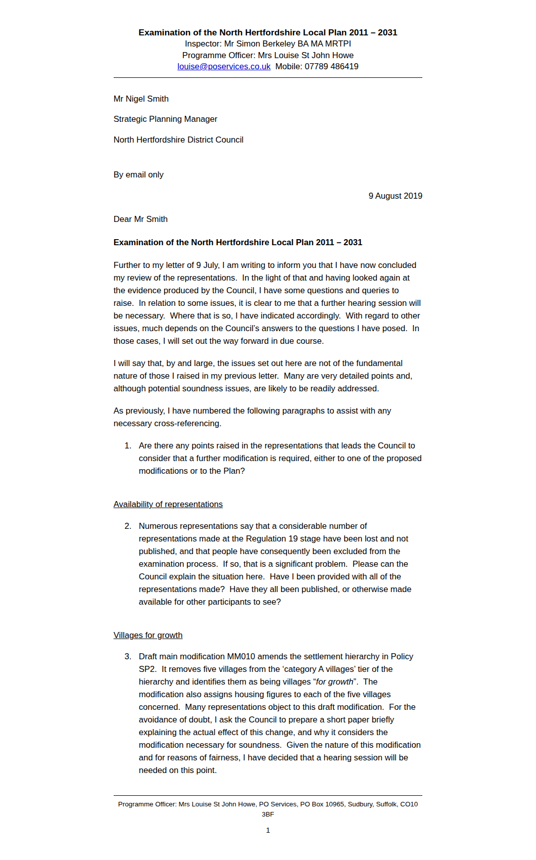Examination of the North Hertfordshire Local Plan 2011 – 2031
Inspector: Mr Simon Berkeley BA MA MRTPI
Programme Officer: Mrs Louise St John Howe
louise@poservices.co.uk Mobile: 07789 486419
Mr Nigel Smith
Strategic Planning Manager
North Hertfordshire District Council
By email only
9 August 2019
Dear Mr Smith
Examination of the North Hertfordshire Local Plan 2011 – 2031
Further to my letter of 9 July, I am writing to inform you that I have now concluded my review of the representations. In the light of that and having looked again at the evidence produced by the Council, I have some questions and queries to raise. In relation to some issues, it is clear to me that a further hearing session will be necessary. Where that is so, I have indicated accordingly. With regard to other issues, much depends on the Council’s answers to the questions I have posed. In those cases, I will set out the way forward in due course.
I will say that, by and large, the issues set out here are not of the fundamental nature of those I raised in my previous letter. Many are very detailed points and, although potential soundness issues, are likely to be readily addressed.
As previously, I have numbered the following paragraphs to assist with any necessary cross-referencing.
Are there any points raised in the representations that leads the Council to consider that a further modification is required, either to one of the proposed modifications or to the Plan?
Availability of representations
Numerous representations say that a considerable number of representations made at the Regulation 19 stage have been lost and not published, and that people have consequently been excluded from the examination process. If so, that is a significant problem. Please can the Council explain the situation here. Have I been provided with all of the representations made? Have they all been published, or otherwise made available for other participants to see?
Villages for growth
Draft main modification MM010 amends the settlement hierarchy in Policy SP2. It removes five villages from the ‘category A villages’ tier of the hierarchy and identifies them as being villages “for growth”. The modification also assigns housing figures to each of the five villages concerned. Many representations object to this draft modification. For the avoidance of doubt, I ask the Council to prepare a short paper briefly explaining the actual effect of this change, and why it considers the modification necessary for soundness. Given the nature of this modification and for reasons of fairness, I have decided that a hearing session will be needed on this point.
Programme Officer: Mrs Louise St John Howe, PO Services, PO Box 10965, Sudbury, Suffolk, CO10 3BF
1